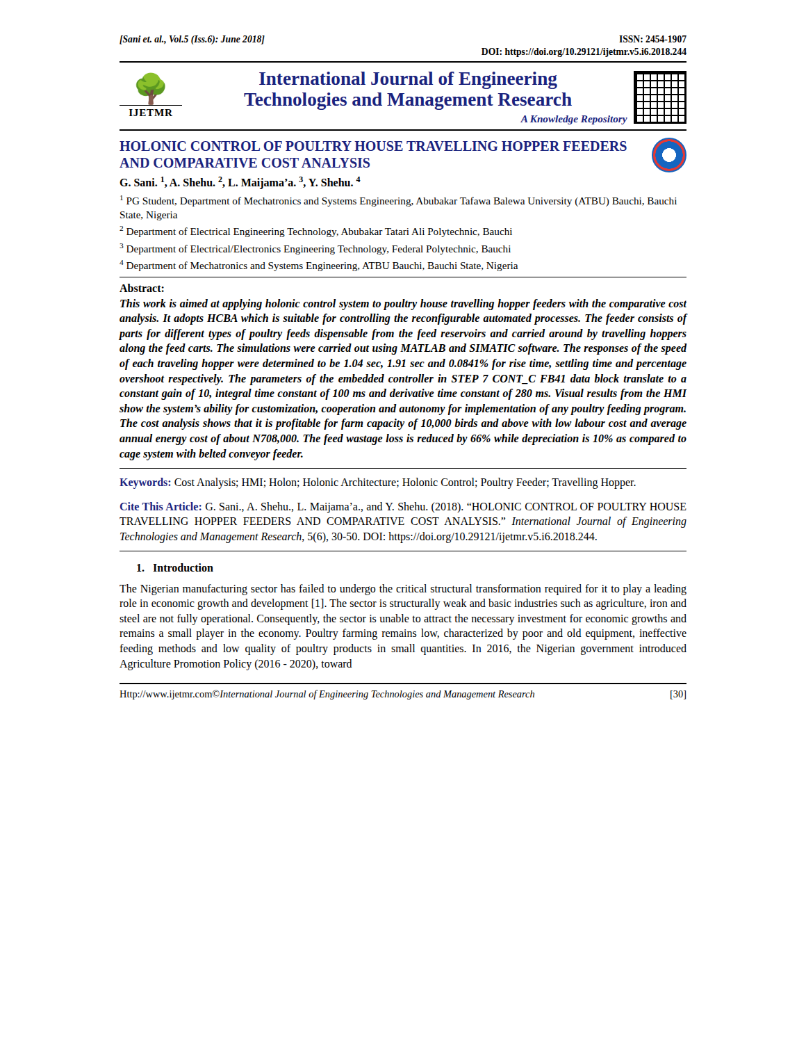[Sani et. al., Vol.5 (Iss.6): June 2018]
ISSN: 2454-1907
DOI: https://doi.org/10.29121/ijetmr.v5.i6.2018.244
🌳
IJETMR
International Journal of Engineering
Technologies and Management Research
A Knowledge Repository
Holonic Control of Poultry House Travelling Hopper Feeders and Comparative Cost Analysis
G. Sani. 1, A. Shehu. 2, L. Maijama’a. 3, Y. Shehu. 4
1 PG Student, Department of Mechatronics and Systems Engineering, Abubakar Tafawa Balewa University (ATBU) Bauchi, Bauchi State, Nigeria
2 Department of Electrical Engineering Technology, Abubakar Tatari Ali Polytechnic, Bauchi
3 Department of Electrical/Electronics Engineering Technology, Federal Polytechnic, Bauchi
4 Department of Mechatronics and Systems Engineering, ATBU Bauchi, Bauchi State, Nigeria
Abstract:
This work is aimed at applying holonic control system to poultry house travelling hopper feeders with the comparative cost analysis. It adopts HCBA which is suitable for controlling the reconfigurable automated processes. The feeder consists of parts for different types of poultry feeds dispensable from the feed reservoirs and carried around by travelling hoppers along the feed carts. The simulations were carried out using MATLAB and SIMATIC software. The responses of the speed of each traveling hopper were determined to be 1.04 sec, 1.91 sec and 0.0841% for rise time, settling time and percentage overshoot respectively. The parameters of the embedded controller in STEP 7 CONT_C FB41 data block translate to a constant gain of 10, integral time constant of 100 ms and derivative time constant of 280 ms. Visual results from the HMI show the system’s ability for customization, cooperation and autonomy for implementation of any poultry feeding program. The cost analysis shows that it is profitable for farm capacity of 10,000 birds and above with low labour cost and average annual energy cost of about N708,000. The feed wastage loss is reduced by 66% while depreciation is 10% as compared to cage system with belted conveyor feeder.
Keywords: Cost Analysis; HMI; Holon; Holonic Architecture; Holonic Control; Poultry Feeder; Travelling Hopper.
Cite This Article: G. Sani., A. Shehu., L. Maijama’a., and Y. Shehu. (2018). “HOLONIC CONTROL OF POULTRY HOUSE TRAVELLING HOPPER FEEDERS AND COMPARATIVE COST ANALYSIS.” International Journal of Engineering Technologies and Management Research, 5(6), 30-50. DOI: https://doi.org/10.29121/ijetmr.v5.i6.2018.244.
1. Introduction
The Nigerian manufacturing sector has failed to undergo the critical structural transformation required for it to play a leading role in economic growth and development [1]. The sector is structurally weak and basic industries such as agriculture, iron and steel are not fully operational. Consequently, the sector is unable to attract the necessary investment for economic growths and remains a small player in the economy. Poultry farming remains low, characterized by poor and old equipment, ineffective feeding methods and low quality of poultry products in small quantities. In 2016, the Nigerian government introduced Agriculture Promotion Policy (2016 - 2020), toward
Http://www.ijetmr.com©International Journal of Engineering Technologies and Management Research
[30]